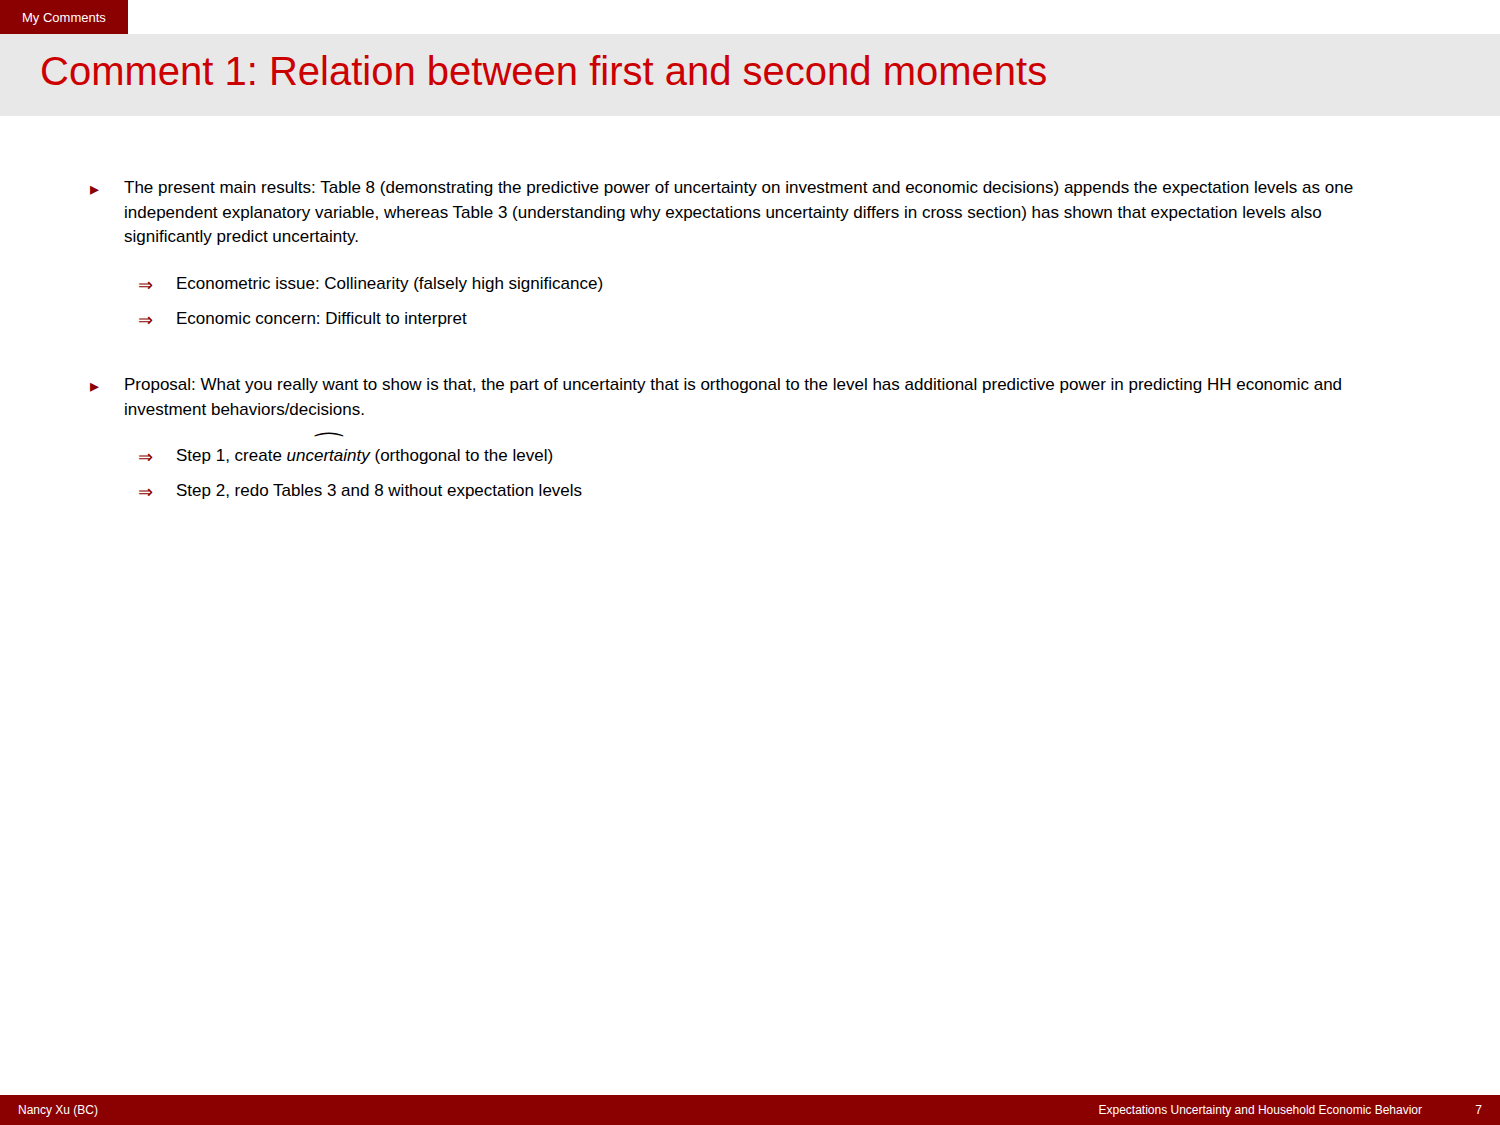My Comments
Comment 1: Relation between first and second moments
The present main results: Table 8 (demonstrating the predictive power of uncertainty on investment and economic decisions) appends the expectation levels as one independent explanatory variable, whereas Table 3 (understanding why expectations uncertainty differs in cross section) has shown that expectation levels also significantly predict uncertainty.
Econometric issue: Collinearity (falsely high significance)
Economic concern: Difficult to interpret
Proposal: What you really want to show is that, the part of uncertainty that is orthogonal to the level has additional predictive power in predicting HH economic and investment behaviors/decisions.
Step 1, create uncertainty (orthogonal to the level)
Step 2, redo Tables 3 and 8 without expectation levels
Nancy Xu (BC)
Expectations Uncertainty and Household Economic Behavior 7